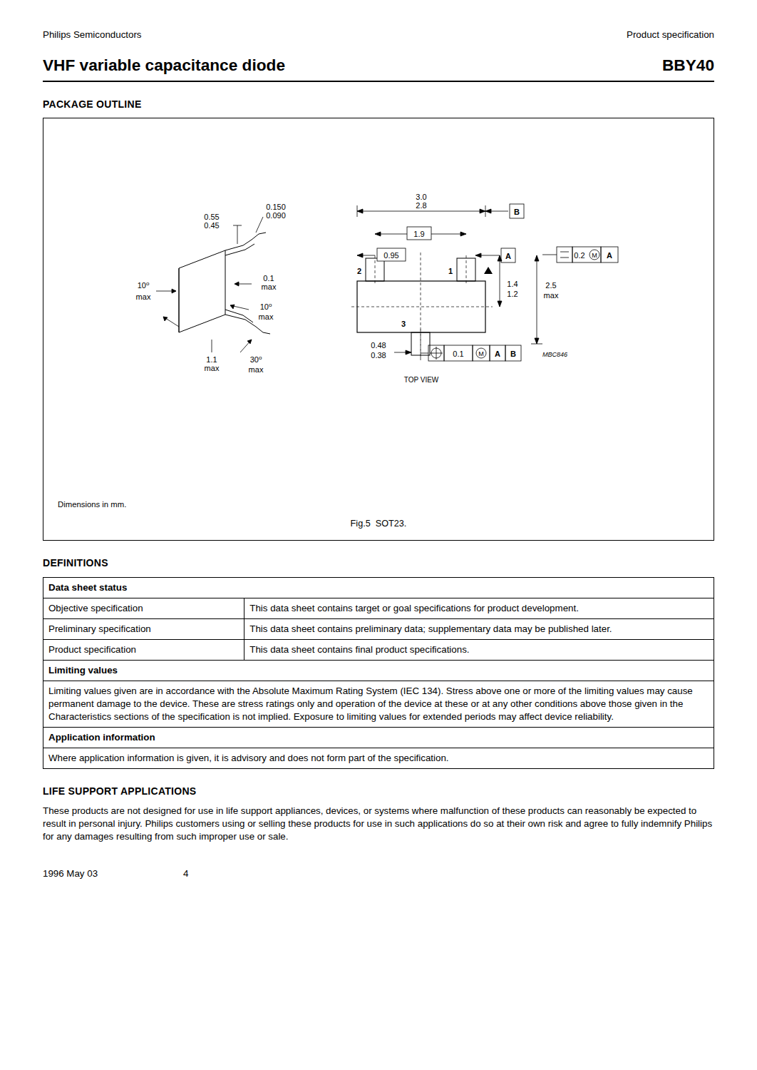Philips Semiconductors
Product specification
VHF variable capacitance diode
BBY40
PACKAGE OUTLINE
0.55 0.45 0.150 0.090 10o max 0.1 max 10o max 1.1 max 30o max 2 1 3 3.0 2.8 1.9 0.95 B A 0.2 M A 1.4 1.2 2.5 max 0.48 0.38 0.1 M A B MBC846 TOP VIEW
Dimensions in mm.
Fig.5 SOT23.
DEFINITIONS
| Data sheet status |
| Objective specification | This data sheet contains target or goal specifications for product development. |
| Preliminary specification | This data sheet contains preliminary data; supplementary data may be published later. |
| Product specification | This data sheet contains final product specifications. |
| Limiting values |
| Limiting values given are in accordance with the Absolute Maximum Rating System (IEC 134). Stress above one or more of the limiting values may cause permanent damage to the device. These are stress ratings only and operation of the device at these or at any other conditions above those given in the Characteristics sections of the specification is not implied. Exposure to limiting values for extended periods may affect device reliability. |
| Application information |
| Where application information is given, it is advisory and does not form part of the specification. |
LIFE SUPPORT APPLICATIONS
These products are not designed for use in life support appliances, devices, or systems where malfunction of these products can reasonably be expected to result in personal injury. Philips customers using or selling these products for use in such applications do so at their own risk and agree to fully indemnify Philips for any damages resulting from such improper use or sale.
1996 May 03
4